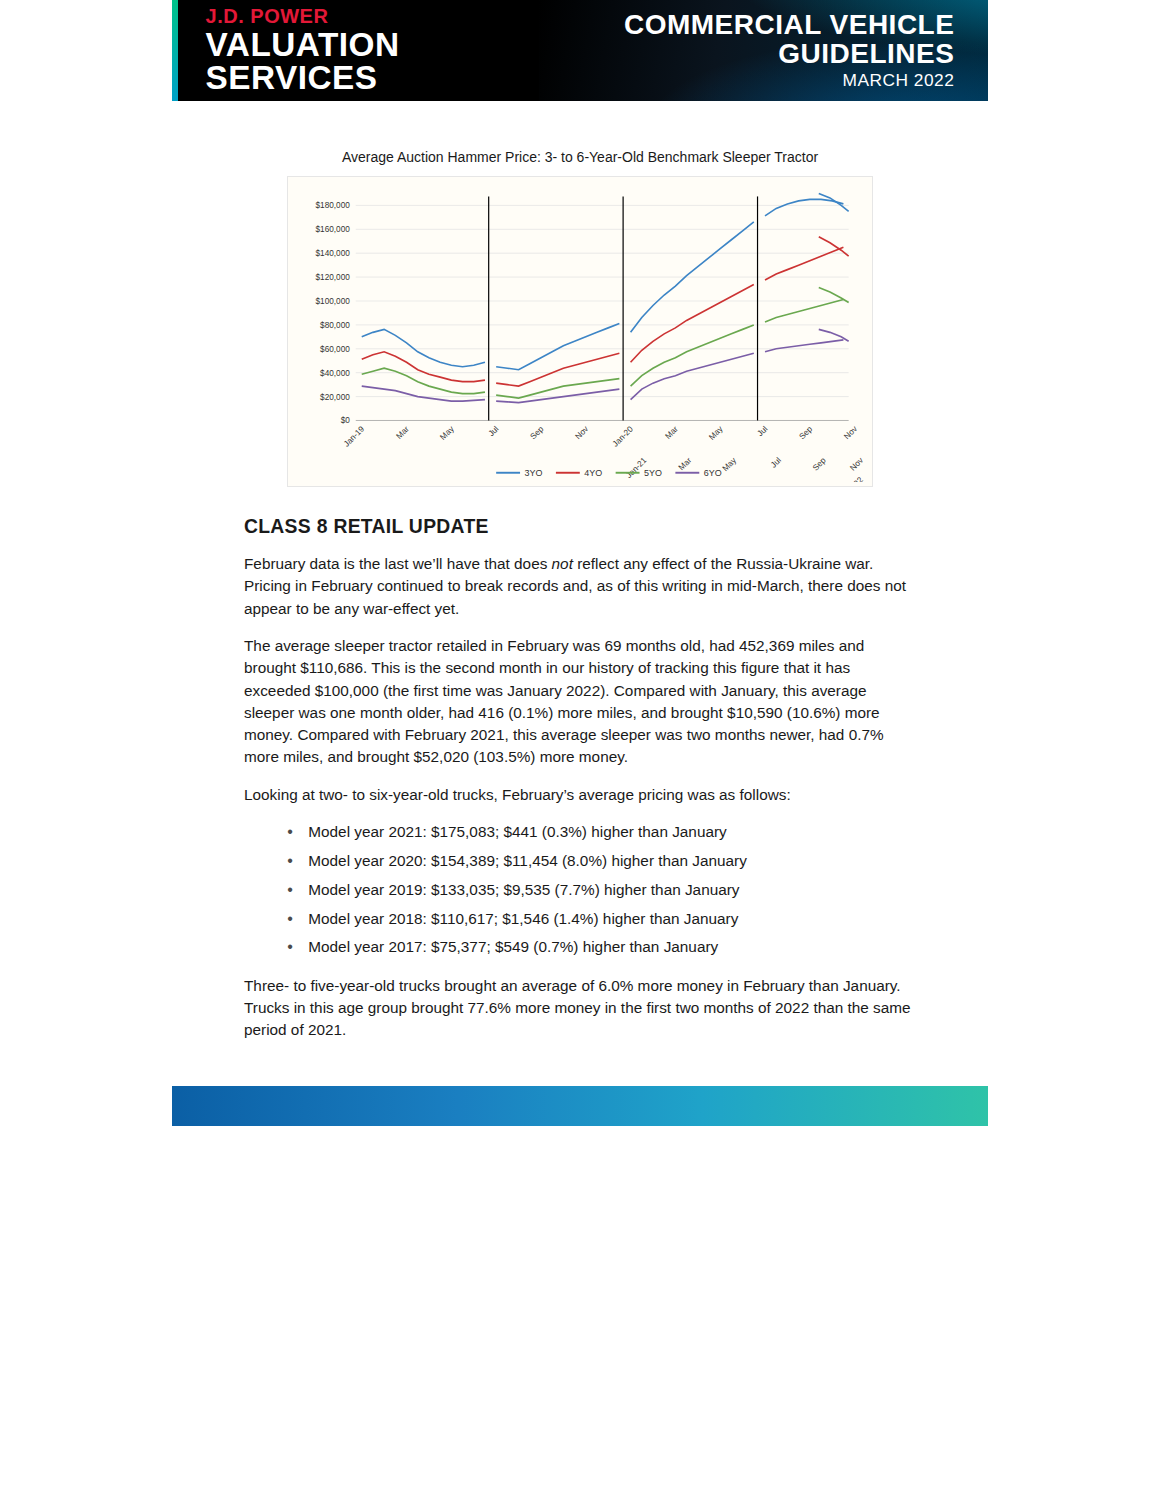J.D. POWER
VALUATION SERVICES
COMMERCIAL VEHICLE GUIDELINES
MARCH 2022
Average Auction Hammer Price: 3- to 6-Year-Old Benchmark Sleeper Tractor
$180,000 $160,000 $140,000 $120,000 $100,000 $80,000 $60,000 $40,000 $20,000 $0 Jan-19 Mar May Jul Sep Nov Jan-20 Mar May Jul Sep Nov Jan-21 Mar May Jul Sep Nov Jan-22 3YO 4YO 5YO 6YO
CLASS 8 RETAIL UPDATE
February data is the last we’ll have that does not reflect any effect of the Russia-Ukraine war. Pricing in February continued to break records and, as of this writing in mid-March, there does not appear to be any war-effect yet.
The average sleeper tractor retailed in February was 69 months old, had 452,369 miles and brought $110,686. This is the second month in our history of tracking this figure that it has exceeded $100,000 (the first time was January 2022). Compared with January, this average sleeper was one month older, had 416 (0.1%) more miles, and brought $10,590 (10.6%) more money. Compared with February 2021, this average sleeper was two months newer, had 0.7% more miles, and brought $52,020 (103.5%) more money.
Looking at two- to six-year-old trucks, February’s average pricing was as follows:
Model year 2021: $175,083; $441 (0.3%) higher than January
Model year 2020: $154,389; $11,454 (8.0%) higher than January
Model year 2019: $133,035; $9,535 (7.7%) higher than January
Model year 2018: $110,617; $1,546 (1.4%) higher than January
Model year 2017: $75,377; $549 (0.7%) higher than January
Three- to five-year-old trucks brought an average of 6.0% more money in February than January. Trucks in this age group brought 77.6% more money in the first two months of 2022 than the same period of 2021.